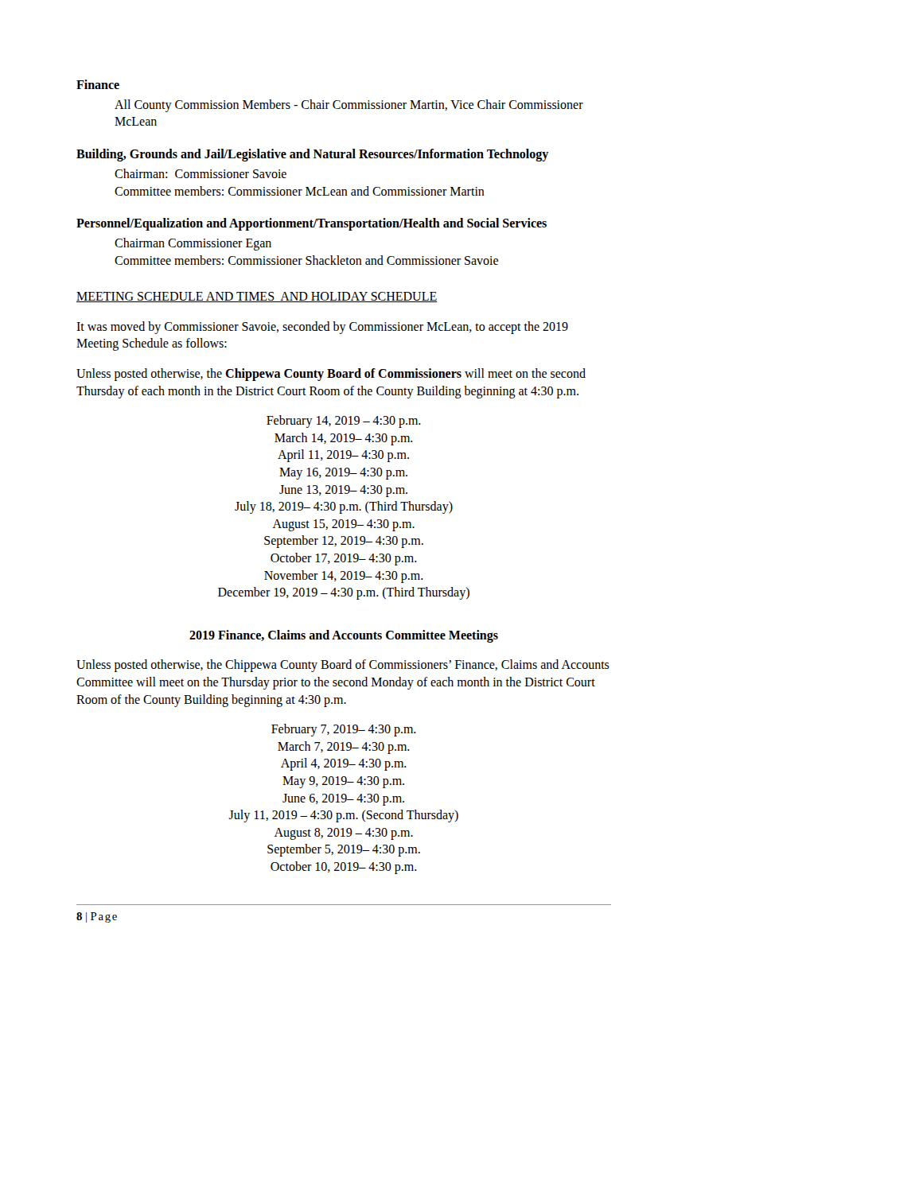Finance
All County Commission Members - Chair Commissioner Martin, Vice Chair Commissioner McLean
Building, Grounds and Jail/Legislative and Natural Resources/Information Technology
Chairman: Commissioner Savoie
Committee members: Commissioner McLean and Commissioner Martin
Personnel/Equalization and Apportionment/Transportation/Health and Social Services
Chairman Commissioner Egan
Committee members: Commissioner Shackleton and Commissioner Savoie
MEETING SCHEDULE AND TIMES AND HOLIDAY SCHEDULE
It was moved by Commissioner Savoie, seconded by Commissioner McLean, to accept the 2019 Meeting Schedule as follows:
Unless posted otherwise, the Chippewa County Board of Commissioners will meet on the second Thursday of each month in the District Court Room of the County Building beginning at 4:30 p.m.
February 14, 2019 – 4:30 p.m.
March 14, 2019– 4:30 p.m.
April 11, 2019– 4:30 p.m.
May 16, 2019– 4:30 p.m.
June 13, 2019– 4:30 p.m.
July 18, 2019– 4:30 p.m. (Third Thursday)
August 15, 2019– 4:30 p.m.
September 12, 2019– 4:30 p.m.
October 17, 2019– 4:30 p.m.
November 14, 2019– 4:30 p.m.
December 19, 2019 – 4:30 p.m. (Third Thursday)
2019 Finance, Claims and Accounts Committee Meetings
Unless posted otherwise, the Chippewa County Board of Commissioners’ Finance, Claims and Accounts Committee will meet on the Thursday prior to the second Monday of each month in the District Court Room of the County Building beginning at 4:30 p.m.
February 7, 2019– 4:30 p.m.
March 7, 2019– 4:30 p.m.
April 4, 2019– 4:30 p.m.
May 9, 2019– 4:30 p.m.
June 6, 2019– 4:30 p.m.
July 11, 2019 – 4:30 p.m. (Second Thursday)
August 8, 2019 – 4:30 p.m.
September 5, 2019– 4:30 p.m.
October 10, 2019– 4:30 p.m.
8 | Page